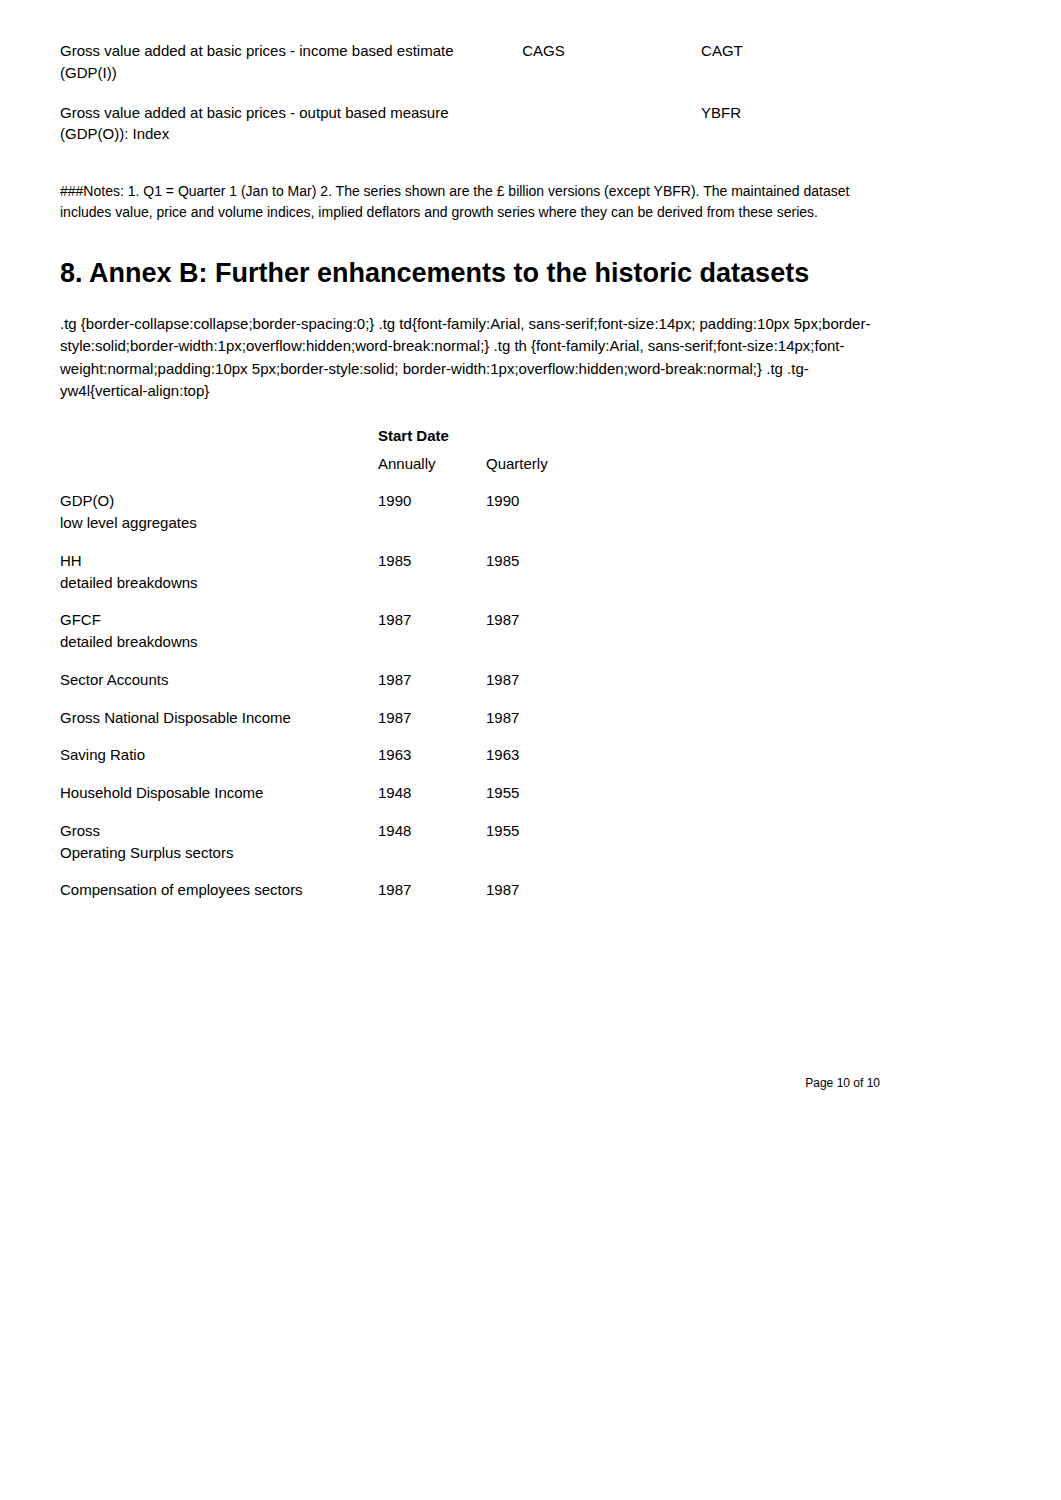| Gross value added at basic prices - income based estimate (GDP(I)) | CAGS | CAGT |
| Gross value added at basic prices - output based measure (GDP(O)): Index | | YBFR |
###Notes: 1. Q1 = Quarter 1 (Jan to Mar) 2. The series shown are the £ billion versions (except YBFR). The maintained dataset includes value, price and volume indices, implied deflators and growth series where they can be derived from these series.
8. Annex B: Further enhancements to the historic datasets
.tg {border-collapse:collapse;border-spacing:0;} .tg td{font-family:Arial, sans-serif;font-size:14px; padding:10px 5px;border-style:solid;border-width:1px;overflow:hidden;word-break:normal;} .tg th {font-family:Arial, sans-serif;font-size:14px;font-weight:normal;padding:10px 5px;border-style:solid; border-width:1px;overflow:hidden;word-break:normal;} .tg .tg-yw4l{vertical-align:top}
| | Start Date |
| --- | --- |
| | Annually | Quarterly |
| GDP(O) low level aggregates | 1990 | 1990 |
| HH detailed breakdowns | 1985 | 1985 |
| GFCF detailed breakdowns | 1987 | 1987 |
| Sector Accounts | 1987 | 1987 |
| Gross National Disposable Income | 1987 | 1987 |
| Saving Ratio | 1963 | 1963 |
| Household Disposable Income | 1948 | 1955 |
| Gross Operating Surplus sectors | 1948 | 1955 |
| Compensation of employees sectors | 1987 | 1987 |
Page 10 of 10